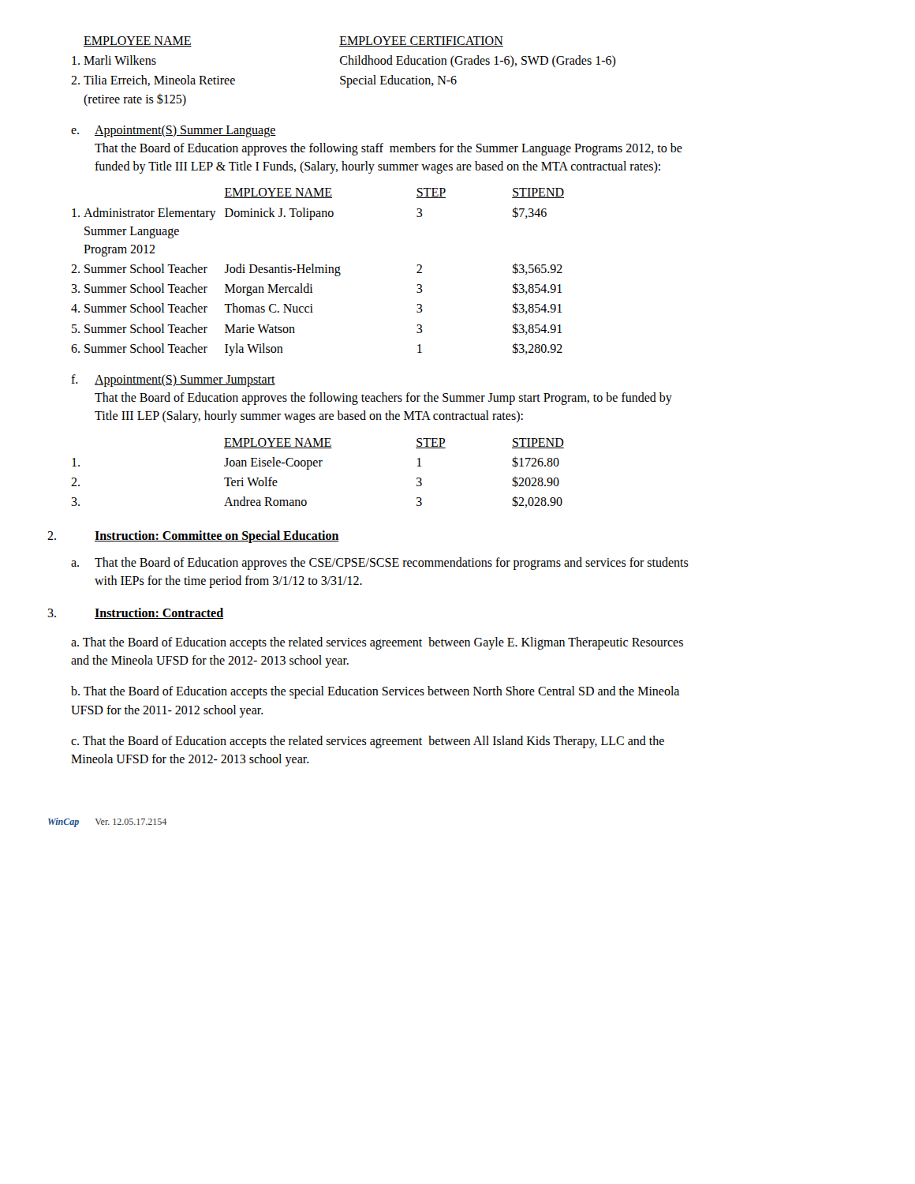| | EMPLOYEE NAME | EMPLOYEE CERTIFICATION |
| 1. | Marli Wilkens | Childhood Education (Grades 1-6), SWD (Grades 1-6) |
| 2. | Tilia Erreich, Mineola Retiree (retiree rate is $125) | Special Education, N-6 |
e.
Appointment(S) Summer Language
That the Board of Education approves the following staff members for the Summer Language Programs 2012, to be funded by Title III LEP & Title I Funds, (Salary, hourly summer wages are based on the MTA contractual rates):
| | | EMPLOYEE NAME | STEP | STIPEND |
| 1. | Administrator Elementary Summer Language Program 2012 | Dominick J. Tolipano | 3 | $7,346 |
| 2. | Summer School Teacher | Jodi Desantis-Helming | 2 | $3,565.92 |
| 3. | Summer School Teacher | Morgan Mercaldi | 3 | $3,854.91 |
| 4. | Summer School Teacher | Thomas C. Nucci | 3 | $3,854.91 |
| 5. | Summer School Teacher | Marie Watson | 3 | $3,854.91 |
| 6. | Summer School Teacher | Iyla Wilson | 1 | $3,280.92 |
f.
Appointment(S) Summer Jumpstart
That the Board of Education approves the following teachers for the Summer Jump start Program, to be funded by Title III LEP (Salary, hourly summer wages are based on the MTA contractual rates):
| | | EMPLOYEE NAME | STEP | STIPEND |
| 1. | | Joan Eisele-Cooper | 1 | $1726.80 |
| 2. | | Teri Wolfe | 3 | $2028.90 |
| 3. | | Andrea Romano | 3 | $2,028.90 |
2.
Instruction: Committee on Special Education
a.
That the Board of Education approves the CSE/CPSE/SCSE recommendations for programs and services for students with IEPs for the time period from 3/1/12 to 3/31/12.
3.
Instruction: Contracted
a. That the Board of Education accepts the related services agreement between Gayle E. Kligman Therapeutic Resources and the Mineola UFSD for the 2012- 2013 school year.
b. That the Board of Education accepts the special Education Services between North Shore Central SD and the Mineola UFSD for the 2011- 2012 school year.
c. That the Board of Education accepts the related services agreement between All Island Kids Therapy, LLC and the Mineola UFSD for the 2012- 2013 school year.
WinCap Ver. 12.05.17.2154